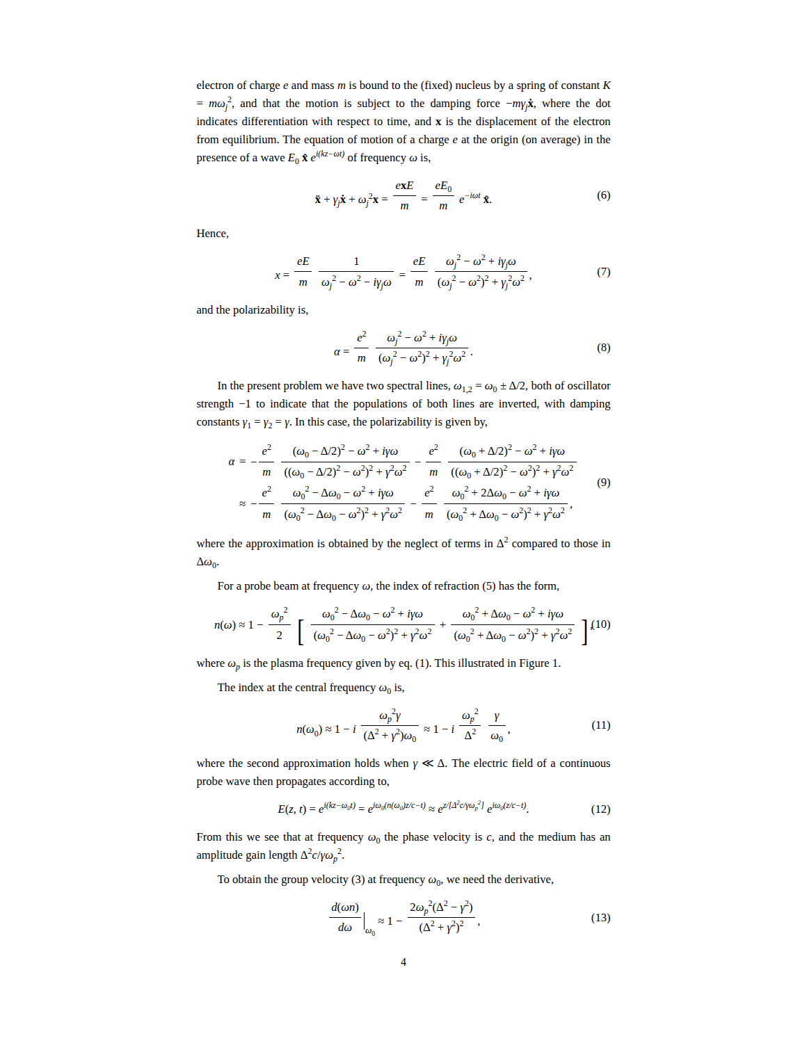electron of charge e and mass m is bound to the (fixed) nucleus by a spring of constant K = mωj2, and that the motion is subject to the damping force −mγj ẋ, where the dot indicates differentiation with respect to time, and x is the displacement of the electron from equilibrium. The equation of motion of a charge e at the origin (on average) in the presence of a wave E0 x̂ ei(kz−ωt) of frequency ω is,
ẍ + γj ẋ + ωj2x = exE m = eE0 m e−iωt x̂. (6)
Hence,
x = eE m 1 ωj2 − ω2 − iγjω = eE m ωj2 − ω2 + iγjω(ωj2 − ω2)2 + γj2ω2, (7)
and the polarizability is,
α = e2 m ωj2 − ω2 + iγjω(ωj2 − ω2)2 + γj2ω2. (8)
In the present problem we have two spectral lines, ω1,2 = ω0 ± Δ/2, both of oscillator strength −1 to indicate that the populations of both lines are inverted, with damping constants γ1 = γ2 = γ. In this case, the polarizability is given by,
| α | = | − e 2 m ( ω 0 − Δ/2) 2 − ω 2 + iγω (( ω 0 − Δ/2) 2 − ω 2 ) 2 + γ 2 ω 2 − e 2 m ( ω 0 + Δ/2) 2 − ω 2 + iγω (( ω 0 + Δ/2) 2 − ω 2 ) 2 + γ 2 ω 2 |
| | ≈ | − e 2 m ω 0 2 − Δ ω 0 − ω 2 + iγω ( ω 0 2 − Δ ω 0 − ω 2 ) 2 + γ 2 ω 2 − e 2 m ω 0 2 + 2Δ ω 0 − ω 2 + iγω ( ω 0 2 + Δ ω 0 − ω 2 ) 2 + γ 2 ω 2 , |
(9)
where the approximation is obtained by the neglect of terms in Δ2 compared to those in Δω0.
For a probe beam at frequency ω, the index of refraction (5) has the form,
n(ω) ≈ 1 − ωp22 [ ω02 − Δω0 − ω2 + iγω(ω02 − Δω0 − ω2)2 + γ2ω2 + ω02 + Δω0 − ω2 + iγω(ω02 + Δω0 − ω2)2 + γ2ω2 ], (10)
where ωp is the plasma frequency given by eq. (1). This illustrated in Figure 1.
The index at the central frequency ω0 is,
n(ω0) ≈ 1 − i ωp2γ(Δ2 + γ2)ω0 ≈ 1 − i ωp2 Δ2 γω0, (11)
where the second approximation holds when γ ≪ Δ. The electric field of a continuous probe wave then propagates according to,
E(z, t) = ei(kz−ω0t) = eiω0(n(ω0)z/c−t) ≈ ez/[Δ2c/γωp2] eiω0(z/c−t). (12)
From this we see that at frequency ω0 the phase velocity is c, and the medium has an amplitude gain length Δ2c/γωp2.
To obtain the group velocity (3) at frequency ω0, we need the derivative,
d(ωn) dω ω0 ≈ 1 − 2ωp2(Δ2 − γ2)(Δ2 + γ2)2, (13)
4